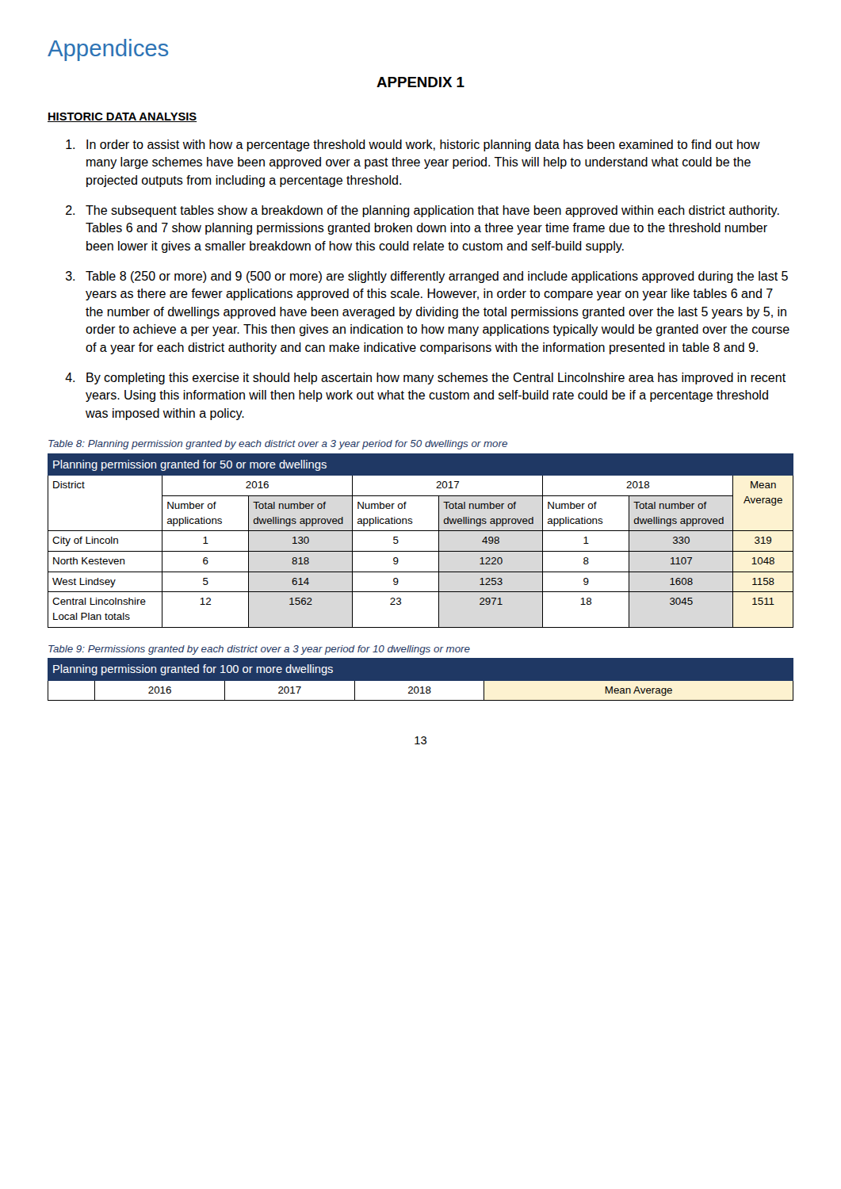Appendices
APPENDIX 1
HISTORIC DATA ANALYSIS
In order to assist with how a percentage threshold would work, historic planning data has been examined to find out how many large schemes have been approved over a past three year period. This will help to understand what could be the projected outputs from including a percentage threshold.
The subsequent tables show a breakdown of the planning application that have been approved within each district authority. Tables 6 and 7 show planning permissions granted broken down into a three year time frame due to the threshold number been lower it gives a smaller breakdown of how this could relate to custom and self-build supply.
Table 8 (250 or more) and 9 (500 or more) are slightly differently arranged and include applications approved during the last 5 years as there are fewer applications approved of this scale. However, in order to compare year on year like tables 6 and 7 the number of dwellings approved have been averaged by dividing the total permissions granted over the last 5 years by 5, in order to achieve a per year. This then gives an indication to how many applications typically would be granted over the course of a year for each district authority and can make indicative comparisons with the information presented in table 8 and 9.
By completing this exercise it should help ascertain how many schemes the Central Lincolnshire area has improved in recent years. Using this information will then help work out what the custom and self-build rate could be if a percentage threshold was imposed within a policy.
Table 8: Planning permission granted by each district over a 3 year period for 50 dwellings or more
| Planning permission granted for 50 or more dwellings | |
| District | 2016 | 2017 | 2018 | Mean Average |
| Number of applications | Total number of dwellings approved | Number of applications | Total number of dwellings approved | Number of applications | Total number of dwellings approved |
| City of Lincoln | 1 | 130 | 5 | 498 | 1 | 330 | 319 |
| North Kesteven | 6 | 818 | 9 | 1220 | 8 | 1107 | 1048 |
| West Lindsey | 5 | 614 | 9 | 1253 | 9 | 1608 | 1158 |
| Central Lincolnshire Local Plan totals | 12 | 1562 | 23 | 2971 | 18 | 3045 | 1511 |
Table 9: Permissions granted by each district over a 3 year period for 10 dwellings or more
| Planning permission granted for 100 or more dwellings |
| | 2016 | 2017 | 2018 | Mean Average |
13